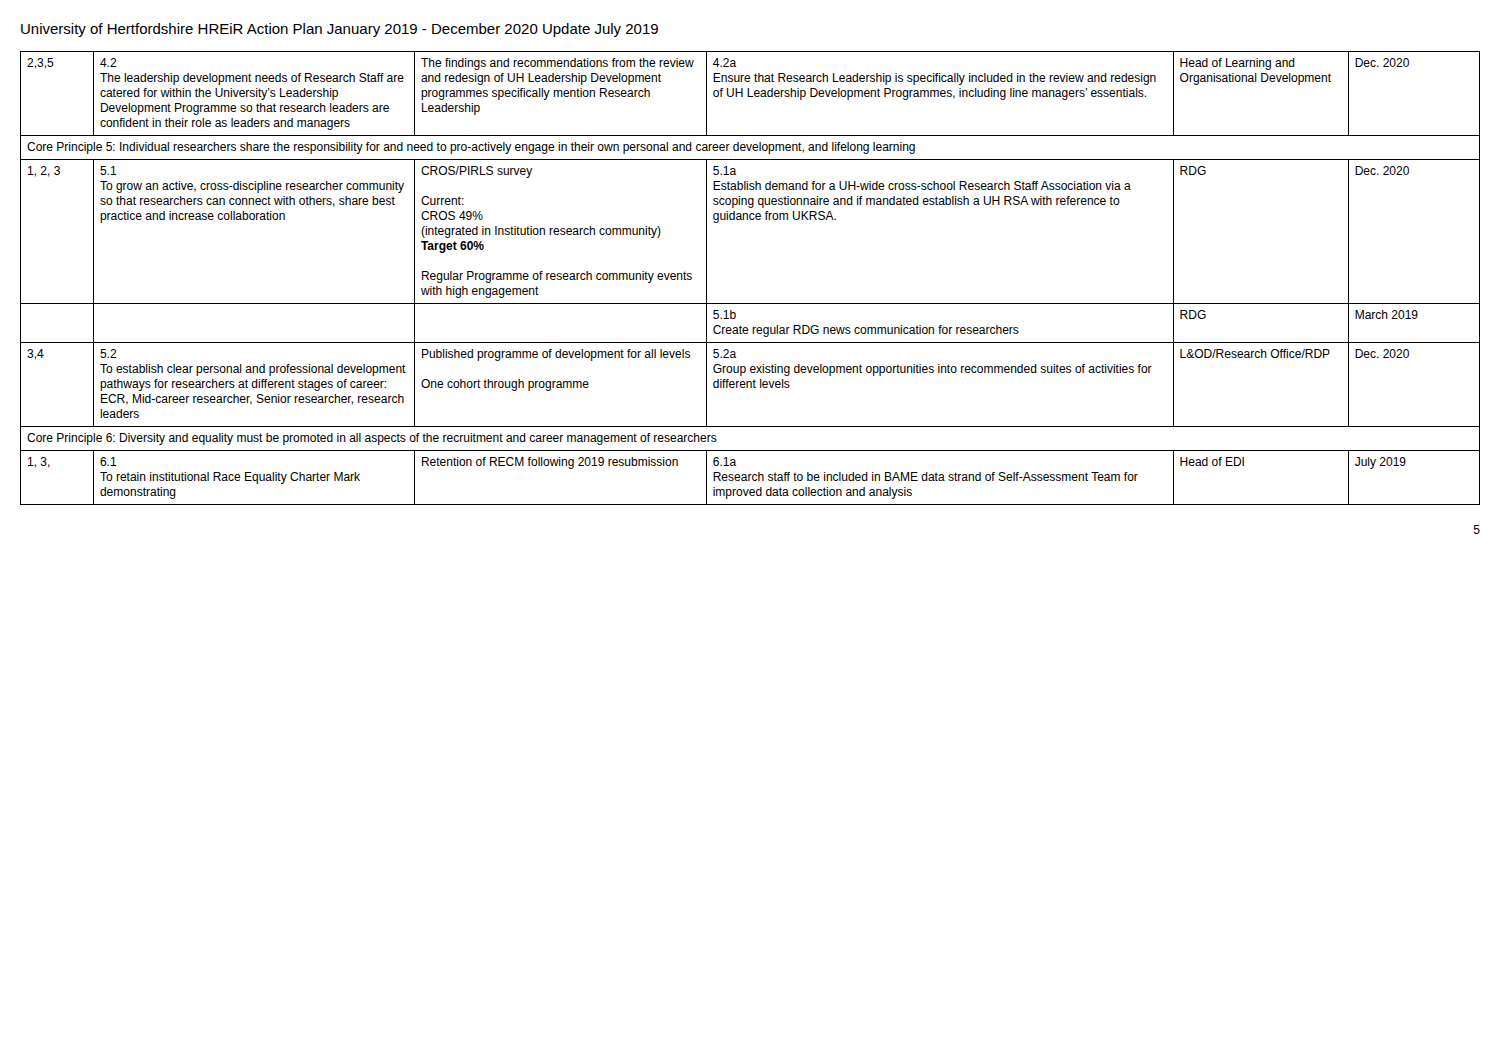University of Hertfordshire HREiR Action Plan January 2019 - December 2020 Update July 2019
| 2,3,5 | 4.2 The leadership development needs of Research Staff are catered for within the University’s Leadership Development Programme so that research leaders are confident in their role as leaders and managers | The findings and recommendations from the review and redesign of UH Leadership Development programmes specifically mention Research Leadership | 4.2a Ensure that Research Leadership is specifically included in the review and redesign of UH Leadership Development Programmes, including line managers’ essentials. | Head of Learning and Organisational Development | Dec. 2020 |
| Core Principle 5: Individual researchers share the responsibility for and need to pro-actively engage in their own personal and career development, and lifelong learning |
| 1, 2, 3 | 5.1 To grow an active, cross-discipline researcher community so that researchers can connect with others, share best practice and increase collaboration | CROS/PIRLS survey Current: CROS 49% (integrated in Institution research community) Target 60% Regular Programme of research community events with high engagement | 5.1a Establish demand for a UH-wide cross-school Research Staff Association via a scoping questionnaire and if mandated establish a UH RSA with reference to guidance from UKRSA. | RDG | Dec. 2020 |
| | | | 5.1b Create regular RDG news communication for researchers | RDG | March 2019 |
| 3,4 | 5.2 To establish clear personal and professional development pathways for researchers at different stages of career: ECR, Mid-career researcher, Senior researcher, research leaders | Published programme of development for all levels One cohort through programme | 5.2a Group existing development opportunities into recommended suites of activities for different levels | L&OD/Research Office/RDP | Dec. 2020 |
| Core Principle 6: Diversity and equality must be promoted in all aspects of the recruitment and career management of researchers |
| 1, 3, | 6.1 To retain institutional Race Equality Charter Mark demonstrating | Retention of RECM following 2019 resubmission | 6.1a Research staff to be included in BAME data strand of Self-Assessment Team for improved data collection and analysis | Head of EDI | July 2019 |
5